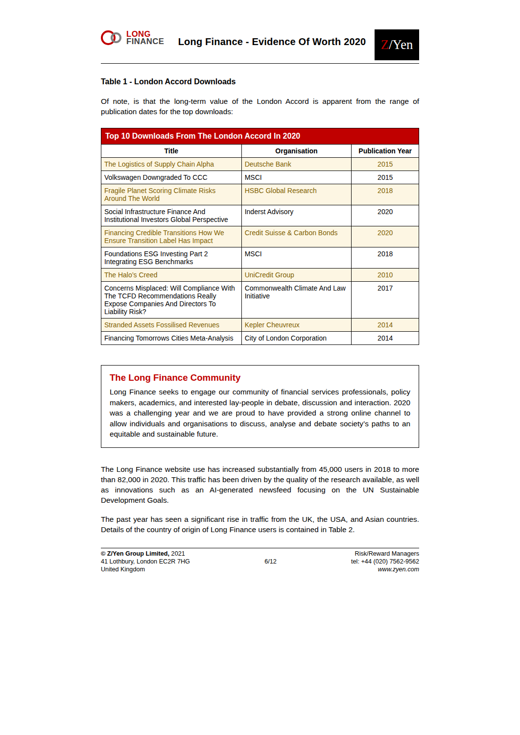LONG
FINANCE
Long Finance - Evidence Of Worth 2020
Z/Yen
Table 1 - London Accord Downloads
Of note, is that the long-term value of the London Accord is apparent from the range of publication dates for the top downloads:
| Top 10 Downloads From The London Accord In 2020 |
| --- |
| Title | Organisation | Publication Year |
| The Logistics of Supply Chain Alpha | Deutsche Bank | 2015 |
| Volkswagen Downgraded To CCC | MSCI | 2015 |
| Fragile Planet Scoring Climate Risks Around The World | HSBC Global Research | 2018 |
| Social Infrastructure Finance And Institutional Investors Global Perspective | Inderst Advisory | 2020 |
| Financing Credible Transitions How We Ensure Transition Label Has Impact | Credit Suisse & Carbon Bonds | 2020 |
| Foundations ESG Investing Part 2 Integrating ESG Benchmarks | MSCI | 2018 |
| The Halo’s Creed | UniCredit Group | 2010 |
| Concerns Misplaced: Will Compliance With The TCFD Recommendations Really Expose Companies And Directors To Liability Risk? | Commonwealth Climate And Law Initiative | 2017 |
| Stranded Assets Fossilised Revenues | Kepler Cheuvreux | 2014 |
| Financing Tomorrows Cities Meta-Analysis | City of London Corporation | 2014 |
The Long Finance Community
Long Finance seeks to engage our community of financial services professionals, policy makers, academics, and interested lay-people in debate, discussion and interaction. 2020 was a challenging year and we are proud to have provided a strong online channel to allow individuals and organisations to discuss, analyse and debate society’s paths to an equitable and sustainable future.
The Long Finance website use has increased substantially from 45,000 users in 2018 to more than 82,000 in 2020. This traffic has been driven by the quality of the research available, as well as innovations such as an AI-generated newsfeed focusing on the UN Sustainable Development Goals.
The past year has seen a significant rise in traffic from the UK, the USA, and Asian countries. Details of the country of origin of Long Finance users is contained in Table 2.
© Z/Yen Group Limited, 2021
41 Lothbury, London EC2R 7HG
United Kingdom
6/12
Risk/Reward Managers
tel: +44 (020) 7562-9562
www.zyen.com